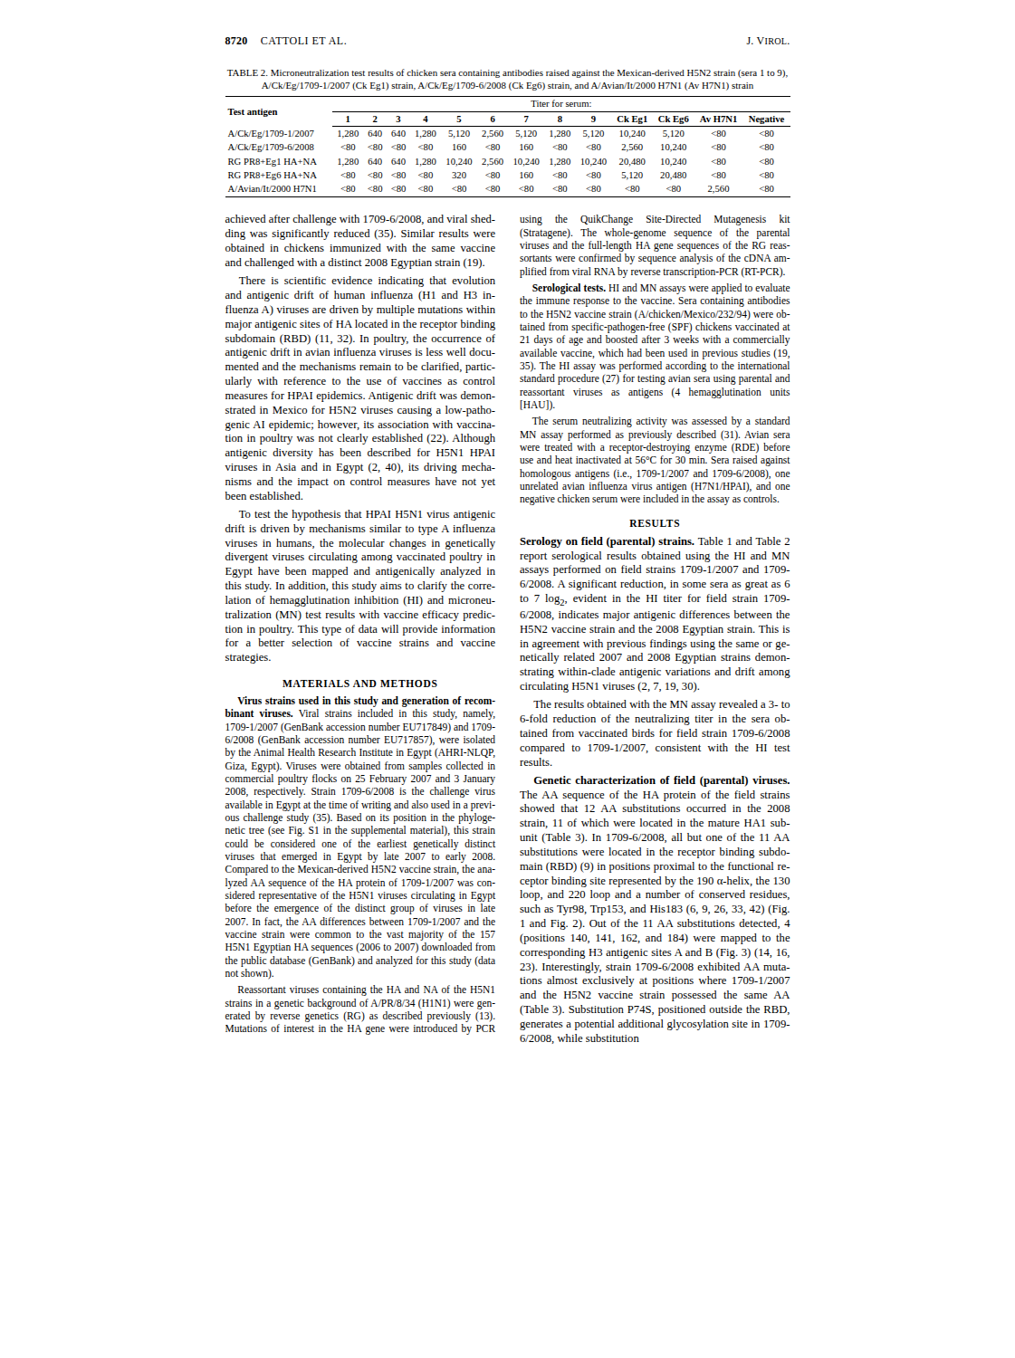8720 CATTOLI ET AL. J. VIROL.
TABLE 2. Microneutralization test results of chicken sera containing antibodies raised against the Mexican-derived H5N2 strain (sera 1 to 9),
A/Ck/Eg/1709-1/2007 (Ck Eg1) strain, A/Ck/Eg/1709-6/2008 (Ck Eg6) strain, and A/Avian/It/2000 H7N1 (Av H7N1) strain
| Test antigen | Titer for serum: |
| --- | --- |
| 1 | 2 | 3 | 4 | 5 | 6 | 7 | 8 | 9 | Ck Eg1 | Ck Eg6 | Av H7N1 | Negative |
| A/Ck/Eg/1709-1/2007 | 1,280 | 640 | 640 | 1,280 | 5,120 | 2,560 | 5,120 | 1,280 | 5,120 | 10,240 | 5,120 | <80 | <80 |
| A/Ck/Eg/1709-6/2008 | <80 | <80 | <80 | <80 | 160 | <80 | 160 | <80 | <80 | 2,560 | 10,240 | <80 | <80 |
| RG PR8+Eg1 HA+NA | 1,280 | 640 | 640 | 1,280 | 10,240 | 2,560 | 10,240 | 1,280 | 10,240 | 20,480 | 10,240 | <80 | <80 |
| RG PR8+Eg6 HA+NA | <80 | <80 | <80 | <80 | 320 | <80 | 160 | <80 | <80 | 5,120 | 20,480 | <80 | <80 |
| A/Avian/It/2000 H7N1 | <80 | <80 | <80 | <80 | <80 | <80 | <80 | <80 | <80 | <80 | <80 | 2,560 | <80 |
achieved after challenge with 1709-6/2008, and viral shedding was significantly reduced (35). Similar results were obtained in chickens immunized with the same vaccine and challenged with a distinct 2008 Egyptian strain (19).
There is scientific evidence indicating that evolution and antigenic drift of human influenza (H1 and H3 influenza A) viruses are driven by multiple mutations within major antigenic sites of HA located in the receptor binding subdomain (RBD) (11, 32). In poultry, the occurrence of antigenic drift in avian influenza viruses is less well documented and the mechanisms remain to be clarified, particularly with reference to the use of vaccines as control measures for HPAI epidemics. Antigenic drift was demonstrated in Mexico for H5N2 viruses causing a low-pathogenic AI epidemic; however, its association with vaccination in poultry was not clearly established (22). Although antigenic diversity has been described for H5N1 HPAI viruses in Asia and in Egypt (2, 40), its driving mechanisms and the impact on control measures have not yet been established.
To test the hypothesis that HPAI H5N1 virus antigenic drift is driven by mechanisms similar to type A influenza viruses in humans, the molecular changes in genetically divergent viruses circulating among vaccinated poultry in Egypt have been mapped and antigenically analyzed in this study. In addition, this study aims to clarify the correlation of hemagglutination inhibition (HI) and microneutralization (MN) test results with vaccine efficacy prediction in poultry. This type of data will provide information for a better selection of vaccine strains and vaccine strategies.
Materials and Methods
Virus strains used in this study and generation of recombinant viruses. Viral strains included in this study, namely, 1709-1/2007 (GenBank accession number EU717849) and 1709-6/2008 (GenBank accession number EU717857), were isolated by the Animal Health Research Institute in Egypt (AHRI-NLQP, Giza, Egypt). Viruses were obtained from samples collected in commercial poultry flocks on 25 February 2007 and 3 January 2008, respectively. Strain 1709-6/2008 is the challenge virus available in Egypt at the time of writing and also used in a previous challenge study (35). Based on its position in the phylogenetic tree (see Fig. S1 in the supplemental material), this strain could be considered one of the earliest genetically distinct viruses that emerged in Egypt by late 2007 to early 2008. Compared to the Mexican-derived H5N2 vaccine strain, the analyzed AA sequence of the HA protein of 1709-1/2007 was considered representative of the H5N1 viruses circulating in Egypt before the emergence of the distinct group of viruses in late 2007. In fact, the AA differences between 1709-1/2007 and the vaccine strain were common to the vast majority of the 157 H5N1 Egyptian HA sequences (2006 to 2007) downloaded from the public database (GenBank) and analyzed for this study (data not shown).
Reassortant viruses containing the HA and NA of the H5N1 strains in a genetic background of A/PR/8/34 (H1N1) were generated by reverse genetics (RG) as described previously (13). Mutations of interest in the HA gene were introduced by PCR using the QuikChange Site-Directed Mutagenesis kit (Stratagene). The whole-genome sequence of the parental viruses and the full-length HA gene sequences of the RG reassortants were confirmed by sequence analysis of the cDNA amplified from viral RNA by reverse transcription-PCR (RT-PCR).
Serological tests. HI and MN assays were applied to evaluate the immune response to the vaccine. Sera containing antibodies to the H5N2 vaccine strain (A/chicken/Mexico/232/94) were obtained from specific-pathogen-free (SPF) chickens vaccinated at 21 days of age and boosted after 3 weeks with a commercially available vaccine, which had been used in previous studies (19, 35). The HI assay was performed according to the international standard procedure (27) for testing avian sera using parental and reassortant viruses as antigens (4 hemagglutination units [HAU]).
The serum neutralizing activity was assessed by a standard MN assay performed as previously described (31). Avian sera were treated with a receptor-destroying enzyme (RDE) before use and heat inactivated at 56°C for 30 min. Sera raised against homologous antigens (i.e., 1709-1/2007 and 1709-6/2008), one unrelated avian influenza virus antigen (H7N1/HPAI), and one negative chicken serum were included in the assay as controls.
Results
Serology on field (parental) strains. Table 1 and Table 2 report serological results obtained using the HI and MN assays performed on field strains 1709-1/2007 and 1709-6/2008. A significant reduction, in some sera as great as 6 to 7 log2, evident in the HI titer for field strain 1709-6/2008, indicates major antigenic differences between the H5N2 vaccine strain and the 2008 Egyptian strain. This is in agreement with previous findings using the same or genetically related 2007 and 2008 Egyptian strains demonstrating within-clade antigenic variations and drift among circulating H5N1 viruses (2, 7, 19, 30).
The results obtained with the MN assay revealed a 3- to 6-fold reduction of the neutralizing titer in the sera obtained from vaccinated birds for field strain 1709-6/2008 compared to 1709-1/2007, consistent with the HI test results.
Genetic characterization of field (parental) viruses. The AA sequence of the HA protein of the field strains showed that 12 AA substitutions occurred in the 2008 strain, 11 of which were located in the mature HA1 subunit (Table 3). In 1709-6/2008, all but one of the 11 AA substitutions were located in the receptor binding subdomain (RBD) (9) in positions proximal to the functional receptor binding site represented by the 190 α-helix, the 130 loop, and 220 loop and a number of conserved residues, such as Tyr98, Trp153, and His183 (6, 9, 26, 33, 42) (Fig. 1 and Fig. 2). Out of the 11 AA substitutions detected, 4 (positions 140, 141, 162, and 184) were mapped to the corresponding H3 antigenic sites A and B (Fig. 3) (14, 16, 23). Interestingly, strain 1709-6/2008 exhibited AA mutations almost exclusively at positions where 1709-1/2007 and the H5N2 vaccine strain possessed the same AA (Table 3). Substitution P74S, positioned outside the RBD, generates a potential additional glycosylation site in 1709-6/2008, while substitution